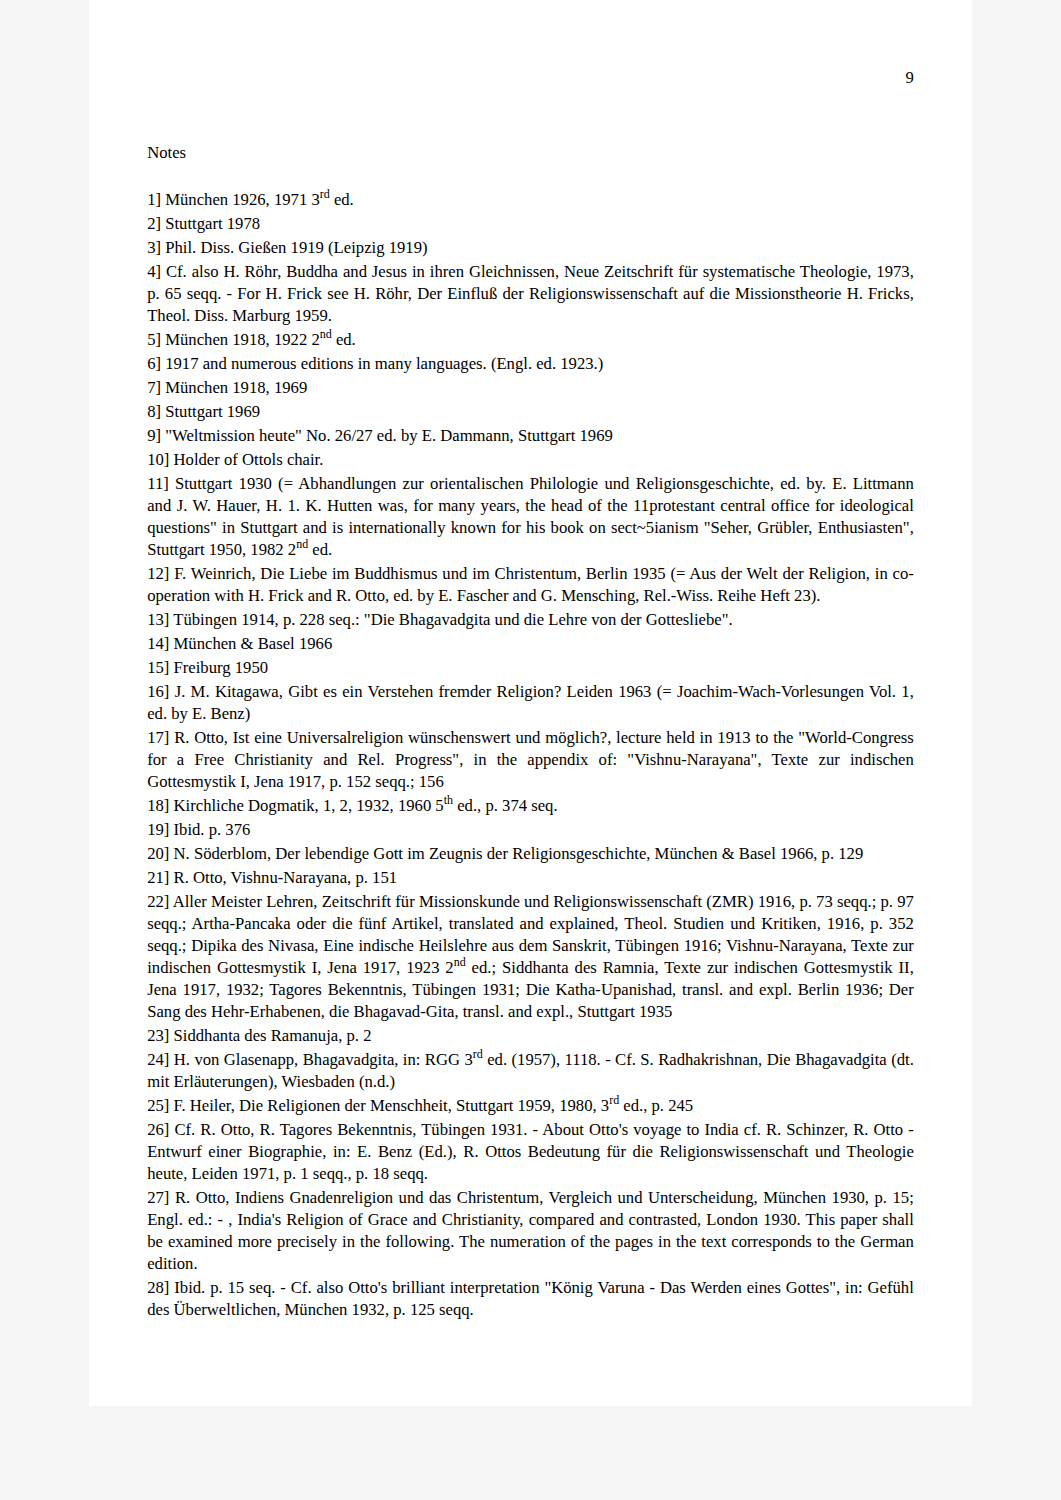9
Notes
1] München 1926, 1971 3rd ed.
2] Stuttgart 1978
3] Phil. Diss. Gießen 1919 (Leipzig 1919)
4] Cf. also H. Röhr, Buddha and Jesus in ihren Gleichnissen, Neue Zeitschrift für systematische Theologie, 1973, p. 65 seqq. - For H. Frick see H. Röhr, Der Einfluß der Religionswissenschaft auf die Missionstheorie H. Fricks, Theol. Diss. Marburg 1959.
5] München 1918, 1922 2nd ed.
6] 1917 and numerous editions in many languages. (Engl. ed. 1923.)
7] München 1918, 1969
8] Stuttgart 1969
9] "Weltmission heute" No. 26/27 ed. by E. Dammann, Stuttgart 1969
10] Holder of Ottols chair.
11] Stuttgart 1930 (= Abhandlungen zur orientalischen Philologie und Religionsgeschichte, ed. by. E. Littmann and J. W. Hauer, H. 1. K. Hutten was, for many years, the head of the 11protestant central office for ideological questions" in Stuttgart and is internationally known for his book on sect~5ianism "Seher, Grübler, Enthusiasten", Stuttgart 1950, 1982 2nd ed.
12] F. Weinrich, Die Liebe im Buddhismus und im Christentum, Berlin 1935 (= Aus der Welt der Religion, in cooperation with H. Frick and R. Otto, ed. by E. Fascher and G. Mensching, Rel.-Wiss. Reihe Heft 23).
13] Tübingen 1914, p. 228 seq.: "Die Bhagavadgita und die Lehre von der Gottesliebe".
14] München & Basel 1966
15] Freiburg 1950
16] J. M. Kitagawa, Gibt es ein Verstehen fremder Religion? Leiden 1963 (= Joachim-Wach-Vorlesungen Vol. 1, ed. by E. Benz)
17] R. Otto, Ist eine Universalreligion wünschenswert und möglich?, lecture held in 1913 to the "World-Congress for a Free Christianity and Rel. Progress", in the appendix of: "Vishnu-Narayana", Texte zur indischen Gottesmystik I, Jena 1917, p. 152 seqq.; 156
18] Kirchliche Dogmatik, 1, 2, 1932, 1960 5th ed., p. 374 seq.
19] Ibid. p. 376
20] N. Söderblom, Der lebendige Gott im Zeugnis der Religionsgeschichte, München & Basel 1966, p. 129
21] R. Otto, Vishnu-Narayana, p. 151
22] Aller Meister Lehren, Zeitschrift für Missionskunde und Religionswissenschaft (ZMR) 1916, p. 73 seqq.; p. 97 seqq.; Artha-Pancaka oder die fünf Artikel, translated and explained, Theol. Studien und Kritiken, 1916, p. 352 seqq.; Dipika des Nivasa, Eine indische Heilslehre aus dem Sanskrit, Tübingen 1916; Vishnu-Narayana, Texte zur indischen Gottesmystik I, Jena 1917, 1923 2nd ed.; Siddhanta des Ramnia, Texte zur indischen Gottesmystik II, Jena 1917, 1932; Tagores Bekenntnis, Tübingen 1931; Die Katha-Upanishad, transl. and expl. Berlin 1936; Der Sang des Hehr-Erhabenen, die Bhagavad-Gita, transl. and expl., Stuttgart 1935
23] Siddhanta des Ramanuja, p. 2
24] H. von Glasenapp, Bhagavadgita, in: RGG 3rd ed. (1957), 1118. - Cf. S. Radhakrishnan, Die Bhagavadgita (dt. mit Erläuterungen), Wiesbaden (n.d.)
25] F. Heiler, Die Religionen der Menschheit, Stuttgart 1959, 1980, 3rd ed., p. 245
26] Cf. R. Otto, R. Tagores Bekenntnis, Tübingen 1931. - About Otto's voyage to India cf. R. Schinzer, R. Otto - Entwurf einer Biographie, in: E. Benz (Ed.), R. Ottos Bedeutung für die Religionswissenschaft und Theologie heute, Leiden 1971, p. 1 seqq., p. 18 seqq.
27] R. Otto, Indiens Gnadenreligion und das Christentum, Vergleich und Unterscheidung, München 1930, p. 15; Engl. ed.: - , India's Religion of Grace and Christianity, compared and contrasted, London 1930. This paper shall be examined more precisely in the following. The numeration of the pages in the text corresponds to the German edition.
28] Ibid. p. 15 seq. - Cf. also Otto's brilliant interpretation "König Varuna - Das Werden eines Gottes", in: Gefühl des Überweltlichen, München 1932, p. 125 seqq.